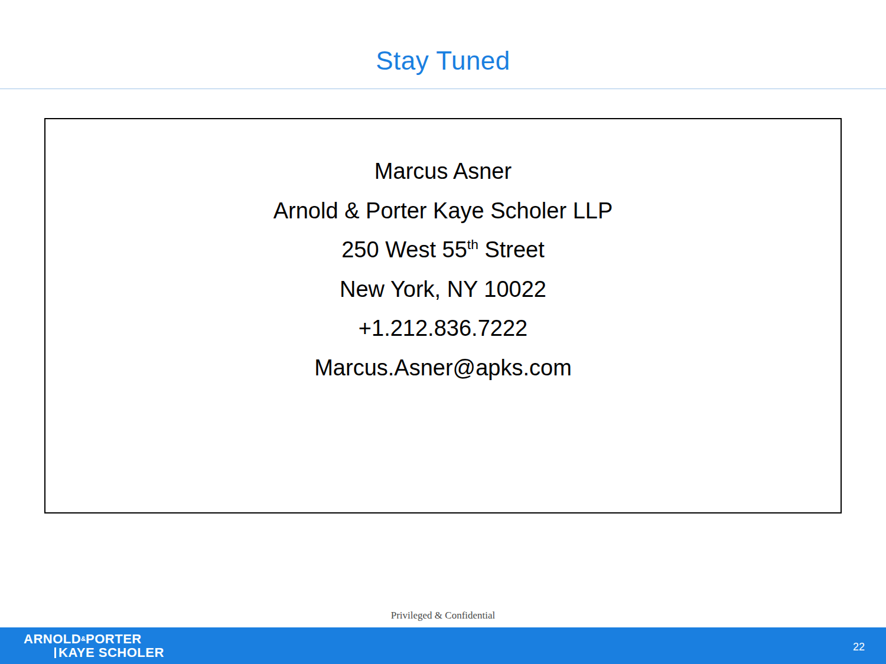Stay Tuned
Marcus Asner
Arnold & Porter Kaye Scholer LLP
250 West 55th Street
New York, NY 10022
+1.212.836.7222
Marcus.Asner@apks.com
Privileged & Confidential
ARNOLD&PORTER KAYE SCHOLER
22